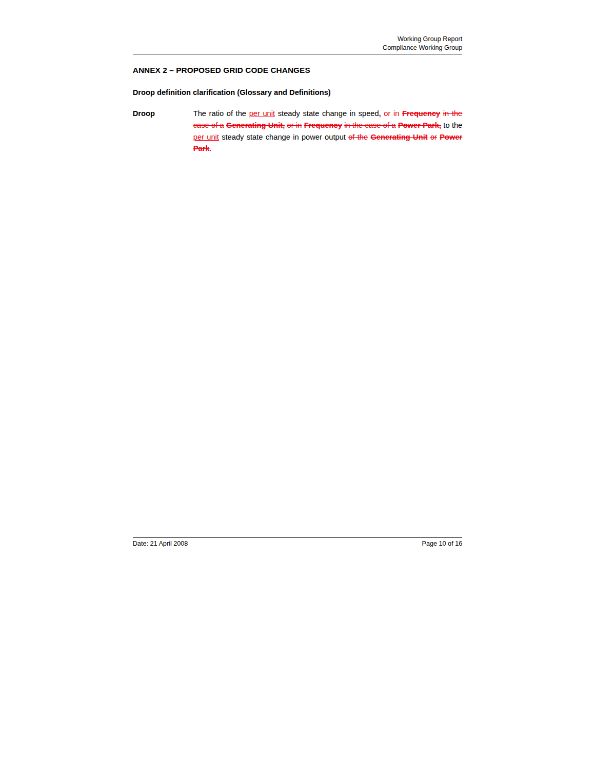Working Group Report
Compliance Working Group
ANNEX 2 – PROPOSED GRID CODE CHANGES
Droop definition clarification (Glossary and Definitions)
Droop
The ratio of the per unit steady state change in speed, or in Frequency in the case of a Generating Unit, or in Frequency in the case of a Power Park, to the per unit steady state change in power output of the Generating Unit or Power Park.
Date: 21 April 2008 Page 10 of 16